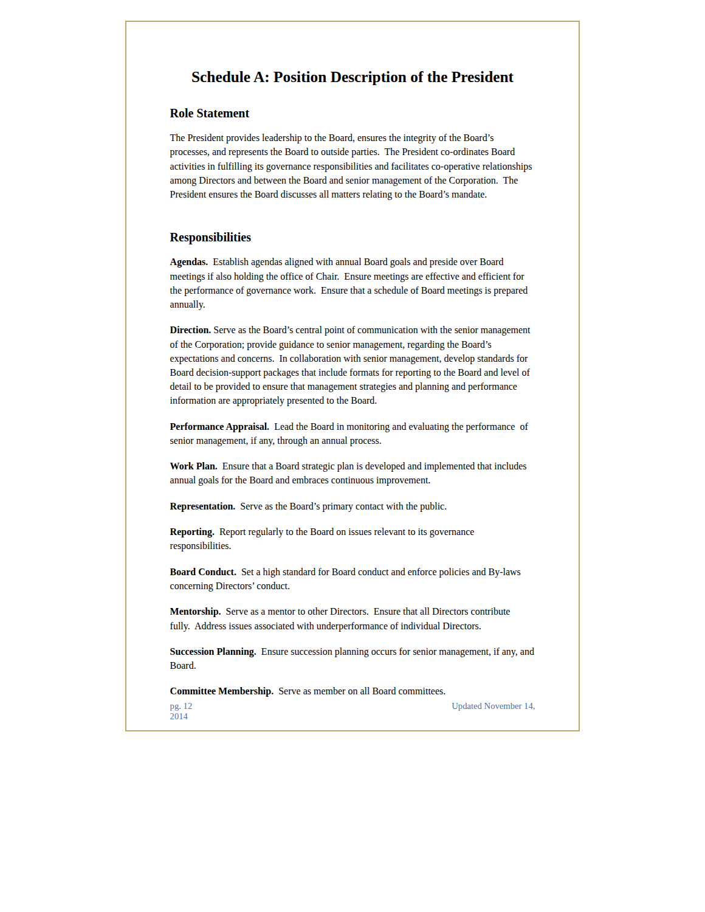Schedule A: Position Description of the President
Role Statement
The President provides leadership to the Board, ensures the integrity of the Board’s processes, and represents the Board to outside parties. The President co-ordinates Board activities in fulfilling its governance responsibilities and facilitates co-operative relationships among Directors and between the Board and senior management of the Corporation. The President ensures the Board discusses all matters relating to the Board’s mandate.
Responsibilities
Agendas. Establish agendas aligned with annual Board goals and preside over Board meetings if also holding the office of Chair. Ensure meetings are effective and efficient for the performance of governance work. Ensure that a schedule of Board meetings is prepared annually.
Direction. Serve as the Board’s central point of communication with the senior management of the Corporation; provide guidance to senior management, regarding the Board’s expectations and concerns. In collaboration with senior management, develop standards for Board decision-support packages that include formats for reporting to the Board and level of detail to be provided to ensure that management strategies and planning and performance information are appropriately presented to the Board.
Performance Appraisal. Lead the Board in monitoring and evaluating the performance of senior management, if any, through an annual process.
Work Plan. Ensure that a Board strategic plan is developed and implemented that includes annual goals for the Board and embraces continuous improvement.
Representation. Serve as the Board’s primary contact with the public.
Reporting. Report regularly to the Board on issues relevant to its governance responsibilities.
Board Conduct. Set a high standard for Board conduct and enforce policies and By-laws concerning Directors’ conduct.
Mentorship. Serve as a mentor to other Directors. Ensure that all Directors contribute fully. Address issues associated with underperformance of individual Directors.
Succession Planning. Ensure succession planning occurs for senior management, if any, and Board.
Committee Membership. Serve as member on all Board committees.
pg. 12 Updated November 14, 2014